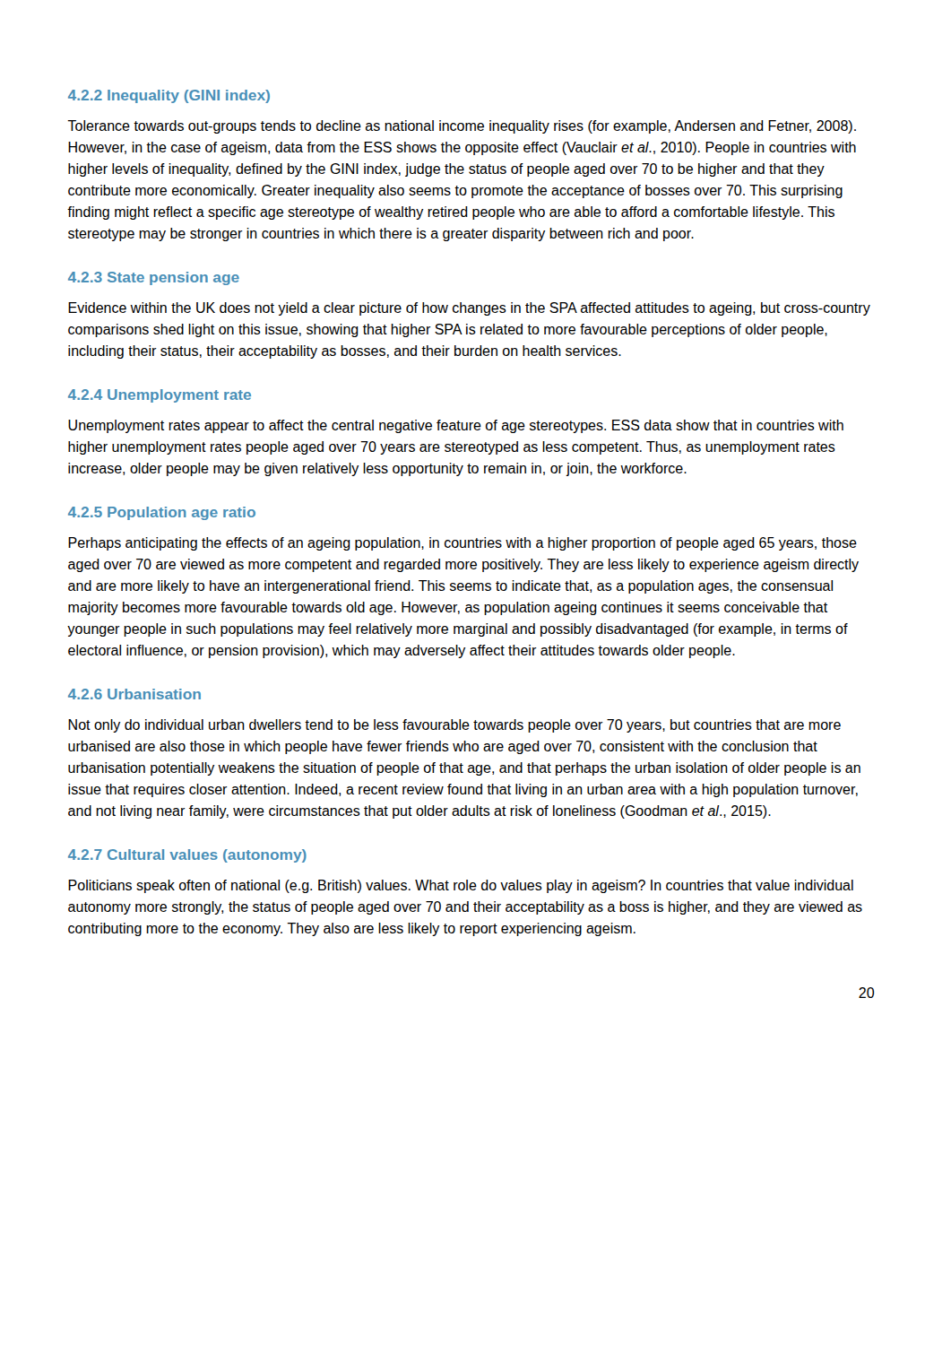4.2.2 Inequality (GINI index)
Tolerance towards out-groups tends to decline as national income inequality rises (for example, Andersen and Fetner, 2008). However, in the case of ageism, data from the ESS shows the opposite effect (Vauclair et al., 2010). People in countries with higher levels of inequality, defined by the GINI index, judge the status of people aged over 70 to be higher and that they contribute more economically. Greater inequality also seems to promote the acceptance of bosses over 70. This surprising finding might reflect a specific age stereotype of wealthy retired people who are able to afford a comfortable lifestyle. This stereotype may be stronger in countries in which there is a greater disparity between rich and poor.
4.2.3 State pension age
Evidence within the UK does not yield a clear picture of how changes in the SPA affected attitudes to ageing, but cross-country comparisons shed light on this issue, showing that higher SPA is related to more favourable perceptions of older people, including their status, their acceptability as bosses, and their burden on health services.
4.2.4 Unemployment rate
Unemployment rates appear to affect the central negative feature of age stereotypes. ESS data show that in countries with higher unemployment rates people aged over 70 years are stereotyped as less competent. Thus, as unemployment rates increase, older people may be given relatively less opportunity to remain in, or join, the workforce.
4.2.5 Population age ratio
Perhaps anticipating the effects of an ageing population, in countries with a higher proportion of people aged 65 years, those aged over 70 are viewed as more competent and regarded more positively. They are less likely to experience ageism directly and are more likely to have an intergenerational friend. This seems to indicate that, as a population ages, the consensual majority becomes more favourable towards old age. However, as population ageing continues it seems conceivable that younger people in such populations may feel relatively more marginal and possibly disadvantaged (for example, in terms of electoral influence, or pension provision), which may adversely affect their attitudes towards older people.
4.2.6 Urbanisation
Not only do individual urban dwellers tend to be less favourable towards people over 70 years, but countries that are more urbanised are also those in which people have fewer friends who are aged over 70, consistent with the conclusion that urbanisation potentially weakens the situation of people of that age, and that perhaps the urban isolation of older people is an issue that requires closer attention. Indeed, a recent review found that living in an urban area with a high population turnover, and not living near family, were circumstances that put older adults at risk of loneliness (Goodman et al., 2015).
4.2.7 Cultural values (autonomy)
Politicians speak often of national (e.g. British) values. What role do values play in ageism? In countries that value individual autonomy more strongly, the status of people aged over 70 and their acceptability as a boss is higher, and they are viewed as contributing more to the economy. They also are less likely to report experiencing ageism.
20